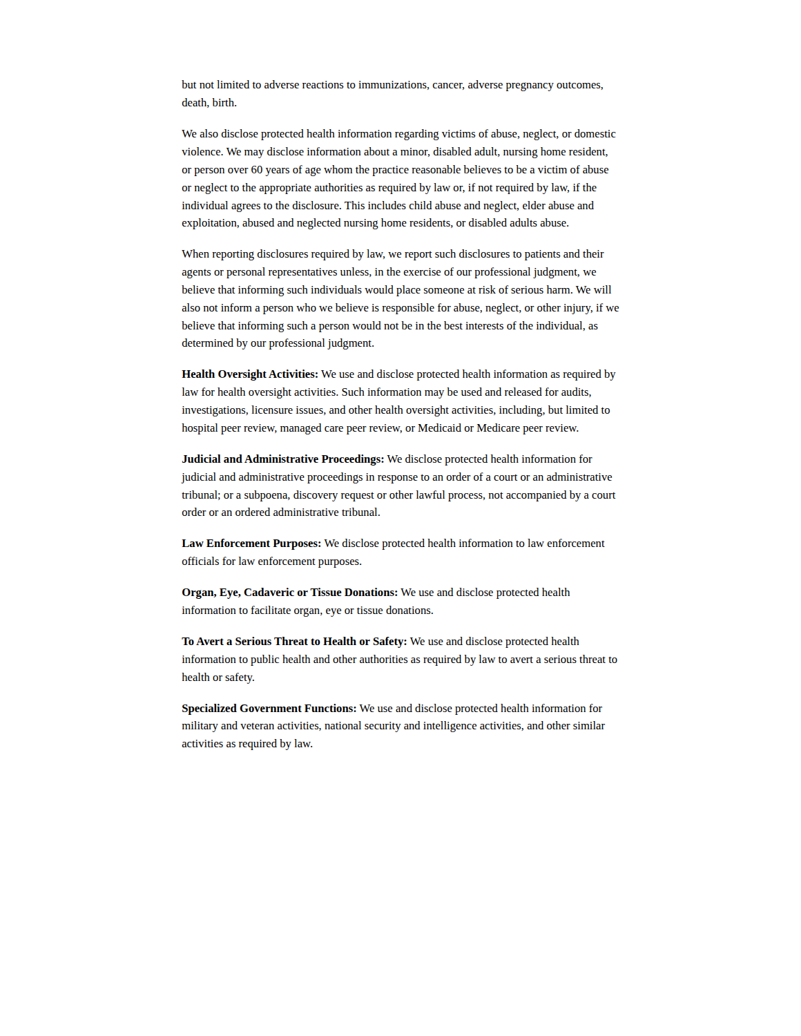but not limited to adverse reactions to immunizations, cancer, adverse pregnancy outcomes, death, birth.
We also disclose protected health information regarding victims of abuse, neglect, or domestic violence. We may disclose information about a minor, disabled adult, nursing home resident, or person over 60 years of age whom the practice reasonable believes to be a victim of abuse or neglect to the appropriate authorities as required by law or, if not required by law, if the individual agrees to the disclosure. This includes child abuse and neglect, elder abuse and exploitation, abused and neglected nursing home residents, or disabled adults abuse.
When reporting disclosures required by law, we report such disclosures to patients and their agents or personal representatives unless, in the exercise of our professional judgment, we believe that informing such individuals would place someone at risk of serious harm. We will also not inform a person who we believe is responsible for abuse, neglect, or other injury, if we believe that informing such a person would not be in the best interests of the individual, as determined by our professional judgment.
Health Oversight Activities: We use and disclose protected health information as required by law for health oversight activities. Such information may be used and released for audits, investigations, licensure issues, and other health oversight activities, including, but limited to hospital peer review, managed care peer review, or Medicaid or Medicare peer review.
Judicial and Administrative Proceedings: We disclose protected health information for judicial and administrative proceedings in response to an order of a court or an administrative tribunal; or a subpoena, discovery request or other lawful process, not accompanied by a court order or an ordered administrative tribunal.
Law Enforcement Purposes: We disclose protected health information to law enforcement officials for law enforcement purposes.
Organ, Eye, Cadaveric or Tissue Donations: We use and disclose protected health information to facilitate organ, eye or tissue donations.
To Avert a Serious Threat to Health or Safety: We use and disclose protected health information to public health and other authorities as required by law to avert a serious threat to health or safety.
Specialized Government Functions: We use and disclose protected health information for military and veteran activities, national security and intelligence activities, and other similar activities as required by law.